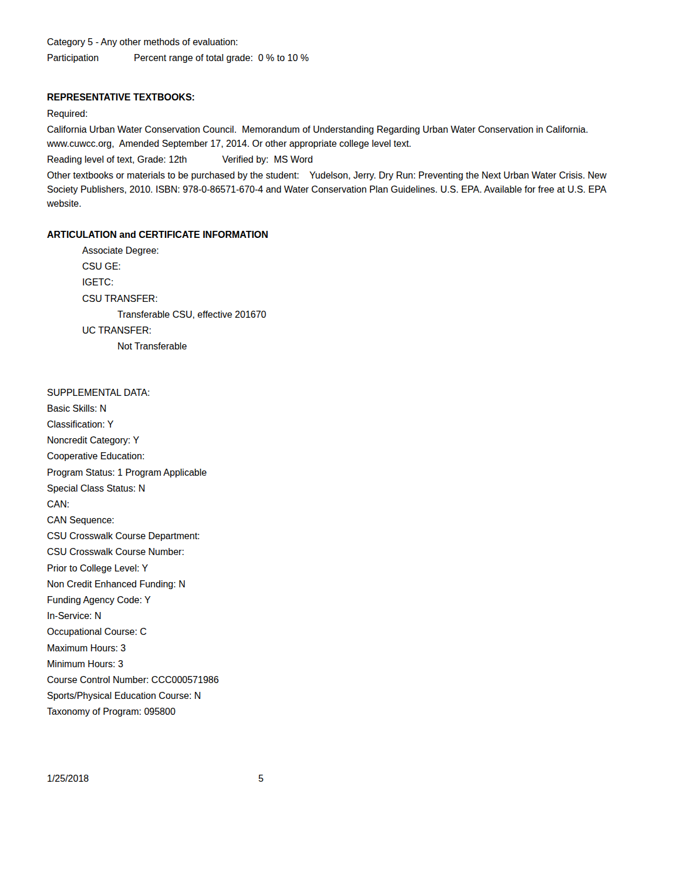Category 5 - Any other methods of evaluation:
Participation Percent range of total grade: 0 % to 10 %
REPRESENTATIVE TEXTBOOKS:
Required:
California Urban Water Conservation Council. Memorandum of Understanding Regarding Urban Water Conservation in California. www.cuwcc.org, Amended September 17, 2014. Or other appropriate college level text.
Reading level of text, Grade: 12th Verified by: MS Word
Other textbooks or materials to be purchased by the student: Yudelson, Jerry. Dry Run: Preventing the Next Urban Water Crisis. New Society Publishers, 2010. ISBN: 978-0-86571-670-4 and Water Conservation Plan Guidelines. U.S. EPA. Available for free at U.S. EPA website.
ARTICULATION and CERTIFICATE INFORMATION
Associate Degree:
CSU GE:
IGETC:
CSU TRANSFER:
Transferable CSU, effective 201670
UC TRANSFER:
Not Transferable
SUPPLEMENTAL DATA:
Basic Skills: N
Classification: Y
Noncredit Category: Y
Cooperative Education:
Program Status: 1 Program Applicable
Special Class Status: N
CAN:
CAN Sequence:
CSU Crosswalk Course Department:
CSU Crosswalk Course Number:
Prior to College Level: Y
Non Credit Enhanced Funding: N
Funding Agency Code: Y
In-Service: N
Occupational Course: C
Maximum Hours: 3
Minimum Hours: 3
Course Control Number: CCC000571986
Sports/Physical Education Course: N
Taxonomy of Program: 095800
1/25/2018 5